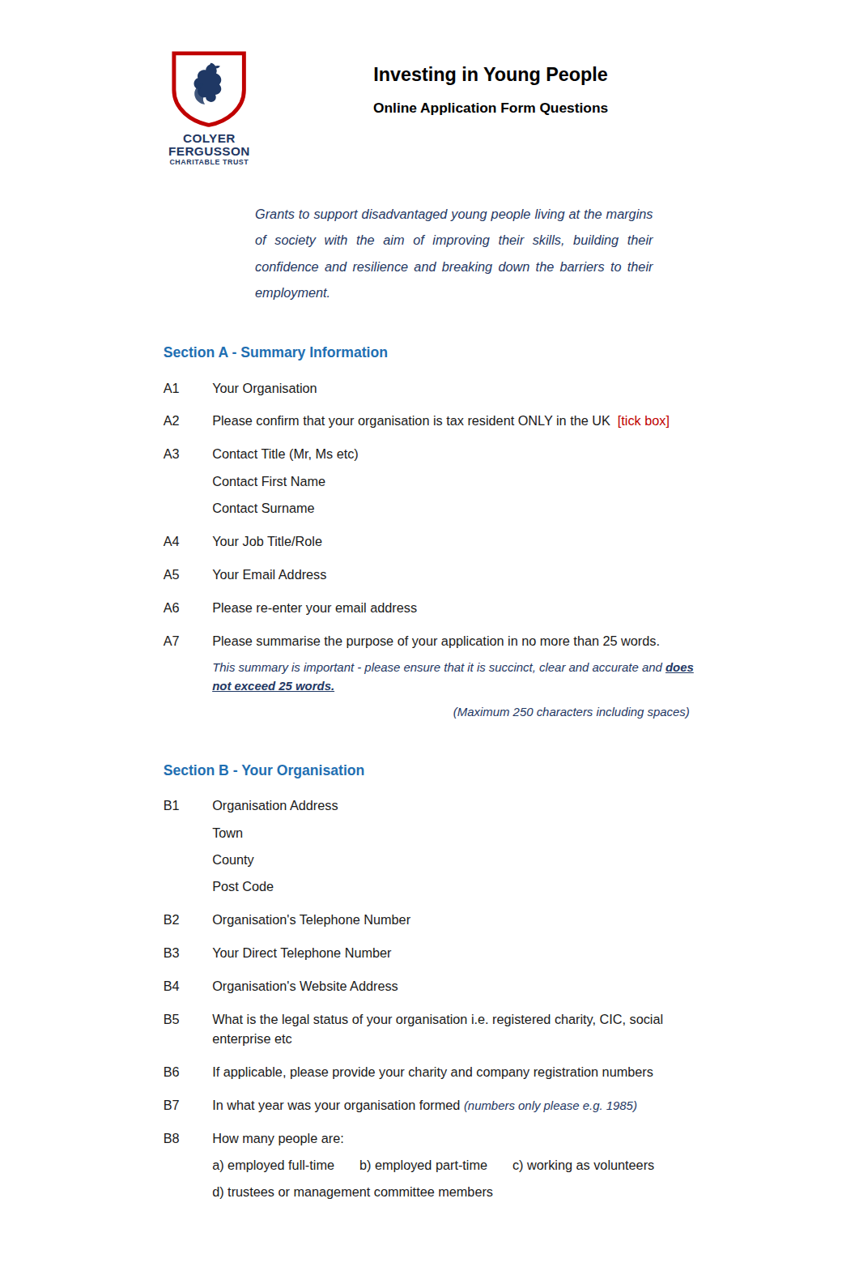COLYER
FERGUSSON
CHARITABLE TRUST
Investing in Young People
Online Application Form Questions
Grants to support disadvantaged young people living at the margins of society with the aim of improving their skills, building their confidence and resilience and breaking down the barriers to their employment.
Section A - Summary Information
A1
Your Organisation
A2
Please confirm that your organisation is tax resident ONLY in the UK [tick box]
A3
Contact Title (Mr, Ms etc)
Contact First Name
Contact Surname
A4
Your Job Title/Role
A5
Your Email Address
A6
Please re-enter your email address
A7
Please summarise the purpose of your application in no more than 25 words.
This summary is important - please ensure that it is succinct, clear and accurate and does not exceed 25 words.
(Maximum 250 characters including spaces)
Section B - Your Organisation
B1
Organisation Address
Town
County
Post Code
B2
Organisation's Telephone Number
B3
Your Direct Telephone Number
B4
Organisation's Website Address
B5
What is the legal status of your organisation i.e. registered charity, CIC, social enterprise etc
B6
If applicable, please provide your charity and company registration numbers
B7
In what year was your organisation formed (numbers only please e.g. 1985)
B8
How many people are:
a) employed full-time b) employed part-time c) working as volunteers
d) trustees or management committee members